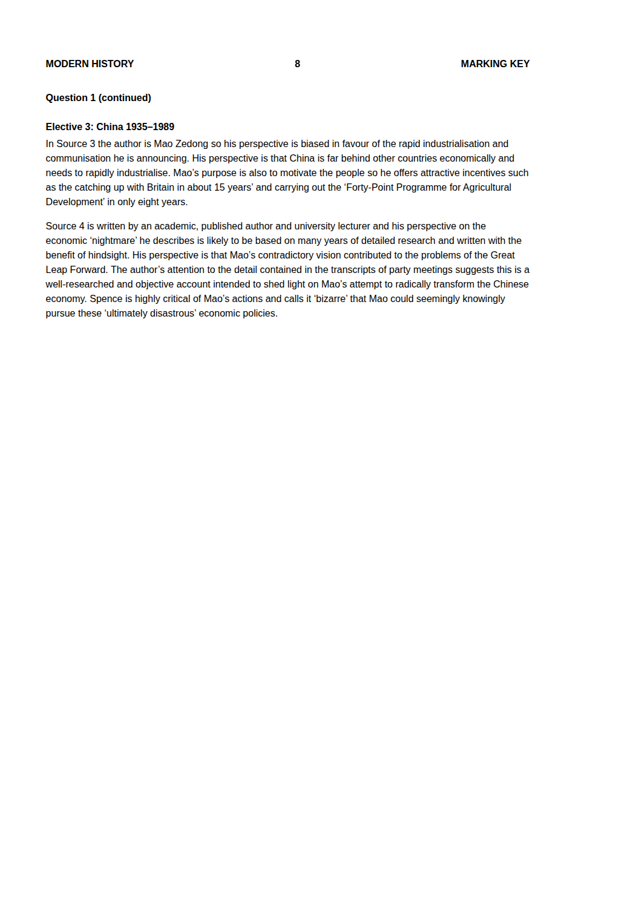MODERN HISTORY 8 MARKING KEY
Question 1 (continued)
Elective 3: China 1935–1989
In Source 3 the author is Mao Zedong so his perspective is biased in favour of the rapid industrialisation and communisation he is announcing. His perspective is that China is far behind other countries economically and needs to rapidly industrialise. Mao’s purpose is also to motivate the people so he offers attractive incentives such as the catching up with Britain in about 15 years’ and carrying out the ‘Forty-Point Programme for Agricultural Development’ in only eight years.
Source 4 is written by an academic, published author and university lecturer and his perspective on the economic ‘nightmare’ he describes is likely to be based on many years of detailed research and written with the benefit of hindsight. His perspective is that Mao’s contradictory vision contributed to the problems of the Great Leap Forward. The author’s attention to the detail contained in the transcripts of party meetings suggests this is a well-researched and objective account intended to shed light on Mao’s attempt to radically transform the Chinese economy. Spence is highly critical of Mao’s actions and calls it ‘bizarre’ that Mao could seemingly knowingly pursue these ‘ultimately disastrous’ economic policies.